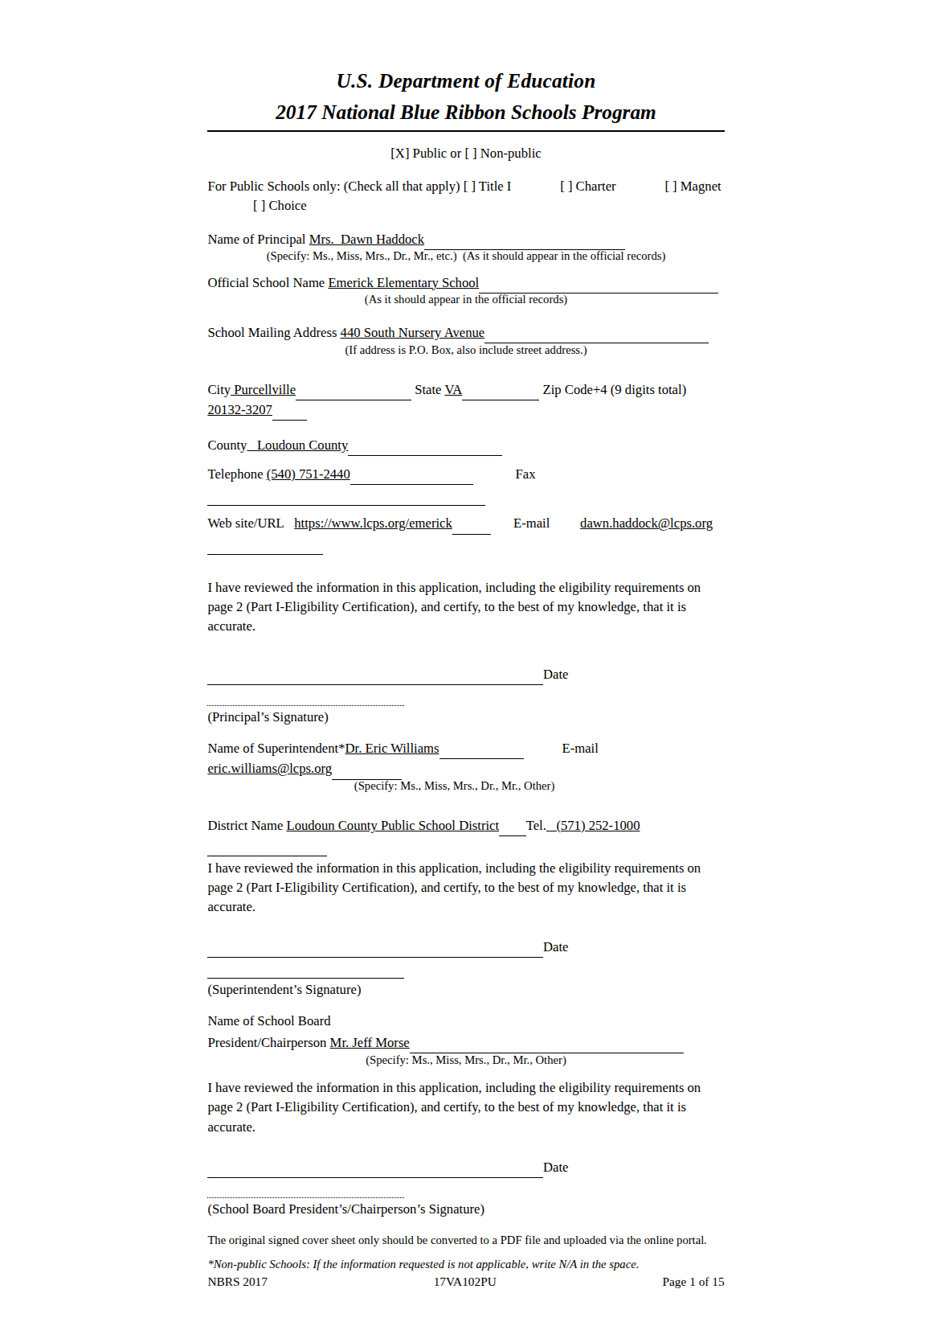U.S. Department of Education
2017 National Blue Ribbon Schools Program
[X] Public or [ ] Non-public
For Public Schools only: (Check all that apply) [ ] Title I [ ] Charter [ ] Magnet [ ] Choice
Name of Principal Mrs. Dawn Haddock
(Specify: Ms., Miss, Mrs., Dr., Mr., etc.) (As it should appear in the official records)
Official School Name Emerick Elementary School
(As it should appear in the official records)
School Mailing Address 440 South Nursery Avenue
(If address is P.O. Box, also include street address.)
City Purcellville State VA Zip Code+4 (9 digits total) 20132-3207
County Loudoun County
Telephone (540) 751-2440 Fax
Web site/URL https://www.lcps.org/emerick E-mail dawn.haddock@lcps.org
I have reviewed the information in this application, including the eligibility requirements on page 2 (Part I-Eligibility Certification), and certify, to the best of my knowledge, that it is accurate.
Date
(Principal’s Signature)
Name of Superintendent*Dr. Eric Williams E-mail eric.williams@lcps.org
(Specify: Ms., Miss, Mrs., Dr., Mr., Other)
District Name Loudoun County Public School District Tel. (571) 252-1000
I have reviewed the information in this application, including the eligibility requirements on page 2 (Part I-Eligibility Certification), and certify, to the best of my knowledge, that it is accurate.
Date
(Superintendent’s Signature)
Name of School Board
President/Chairperson Mr. Jeff Morse
(Specify: Ms., Miss, Mrs., Dr., Mr., Other)
I have reviewed the information in this application, including the eligibility requirements on page 2 (Part I-Eligibility Certification), and certify, to the best of my knowledge, that it is accurate.
Date
(School Board President’s/Chairperson’s Signature)
The original signed cover sheet only should be converted to a PDF file and uploaded via the online portal.
*Non-public Schools: If the information requested is not applicable, write N/A in the space.
NBRS 2017 17VA102PU Page 1 of 15